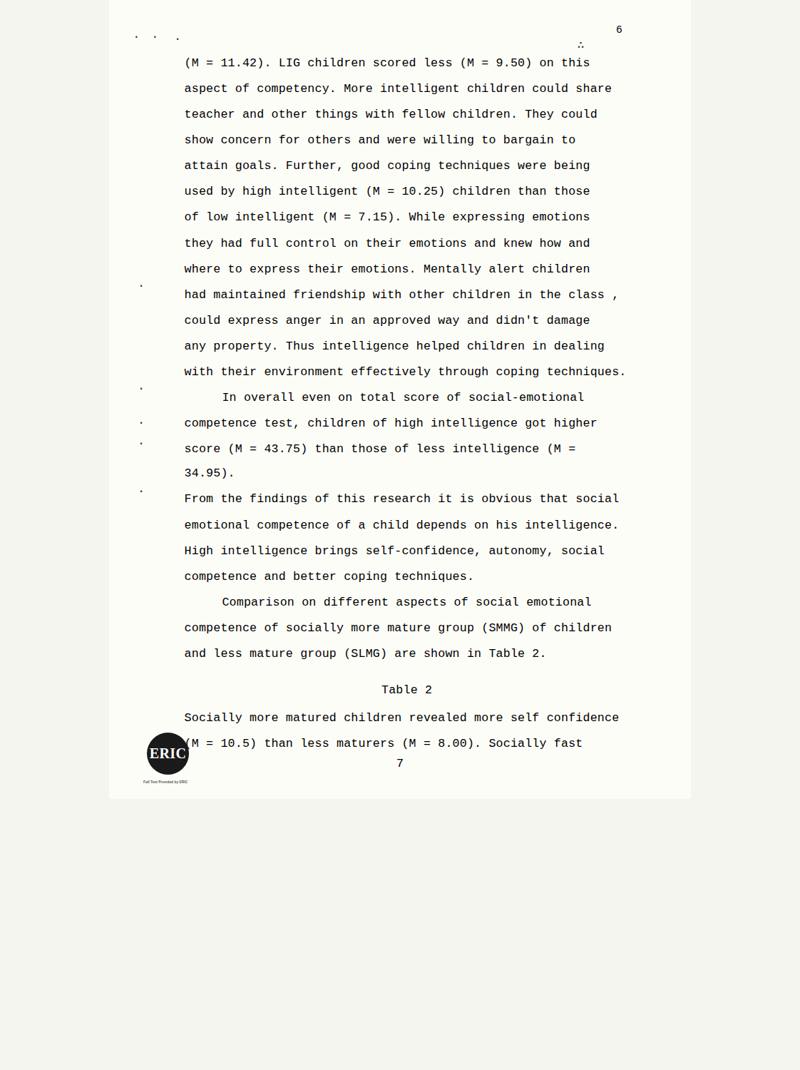6
∴
.
.
.
.
.
.
.
.
(M = 11.42). LIG children scored less (M = 9.50) on this
aspect of competency. More intelligent children could share
teacher and other things with fellow children. They could
show concern for others and were willing to bargain to
attain goals. Further, good coping techniques were being
used by high intelligent (M = 10.25) children than those
of low intelligent (M = 7.15). While expressing emotions
they had full control on their emotions and knew how and
where to express their emotions. Mentally alert children
had maintained friendship with other children in the class ,
could express anger in an approved way and didn't damage
any property. Thus intelligence helped children in dealing
with their environment effectively through coping techniques.
In overall even on total score of social-emotional
competence test, children of high intelligence got higher
score (M = 43.75) than those of less intelligence (M = 34.95).
From the findings of this research it is obvious that social
emotional competence of a child depends on his intelligence.
High intelligence brings self-confidence, autonomy, social
competence and better coping techniques.
Comparison on different aspects of social emotional
competence of socially more mature group (SMMG) of children
and less mature group (SLMG) are shown in Table 2.
Table 2
Socially more matured children revealed more self confidence
(M = 10.5) than less maturers (M = 8.00). Socially fast
ERIC
Full Text Provided by ERIC
7